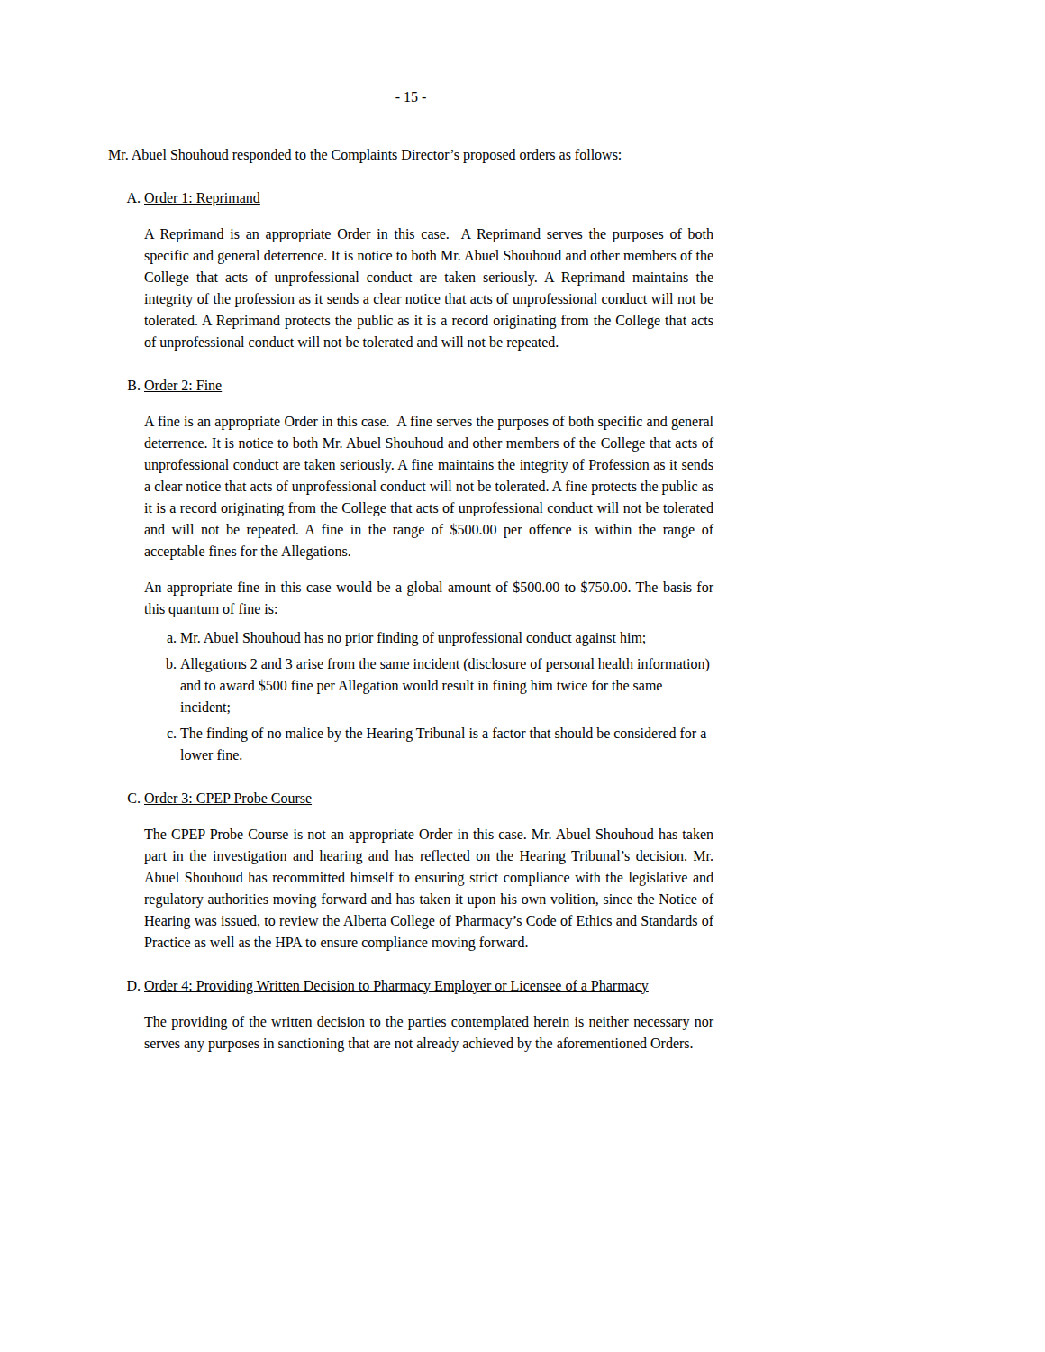- 15 -
Mr. Abuel Shouhoud responded to the Complaints Director’s proposed orders as follows:
Order 1: Reprimand
A Reprimand is an appropriate Order in this case. A Reprimand serves the purposes of both specific and general deterrence. It is notice to both Mr. Abuel Shouhoud and other members of the College that acts of unprofessional conduct are taken seriously. A Reprimand maintains the integrity of the profession as it sends a clear notice that acts of unprofessional conduct will not be tolerated. A Reprimand protects the public as it is a record originating from the College that acts of unprofessional conduct will not be tolerated and will not be repeated.
Order 2: Fine
A fine is an appropriate Order in this case. A fine serves the purposes of both specific and general deterrence. It is notice to both Mr. Abuel Shouhoud and other members of the College that acts of unprofessional conduct are taken seriously. A fine maintains the integrity of Profession as it sends a clear notice that acts of unprofessional conduct will not be tolerated. A fine protects the public as it is a record originating from the College that acts of unprofessional conduct will not be tolerated and will not be repeated. A fine in the range of $500.00 per offence is within the range of acceptable fines for the Allegations.
An appropriate fine in this case would be a global amount of $500.00 to $750.00. The basis for this quantum of fine is:
Mr. Abuel Shouhoud has no prior finding of unprofessional conduct against him;
Allegations 2 and 3 arise from the same incident (disclosure of personal health information) and to award $500 fine per Allegation would result in fining him twice for the same incident;
The finding of no malice by the Hearing Tribunal is a factor that should be considered for a lower fine.
Order 3: CPEP Probe Course
The CPEP Probe Course is not an appropriate Order in this case. Mr. Abuel Shouhoud has taken part in the investigation and hearing and has reflected on the Hearing Tribunal’s decision. Mr. Abuel Shouhoud has recommitted himself to ensuring strict compliance with the legislative and regulatory authorities moving forward and has taken it upon his own volition, since the Notice of Hearing was issued, to review the Alberta College of Pharmacy’s Code of Ethics and Standards of Practice as well as the HPA to ensure compliance moving forward.
Order 4: Providing Written Decision to Pharmacy Employer or Licensee of a Pharmacy
The providing of the written decision to the parties contemplated herein is neither necessary nor serves any purposes in sanctioning that are not already achieved by the aforementioned Orders.